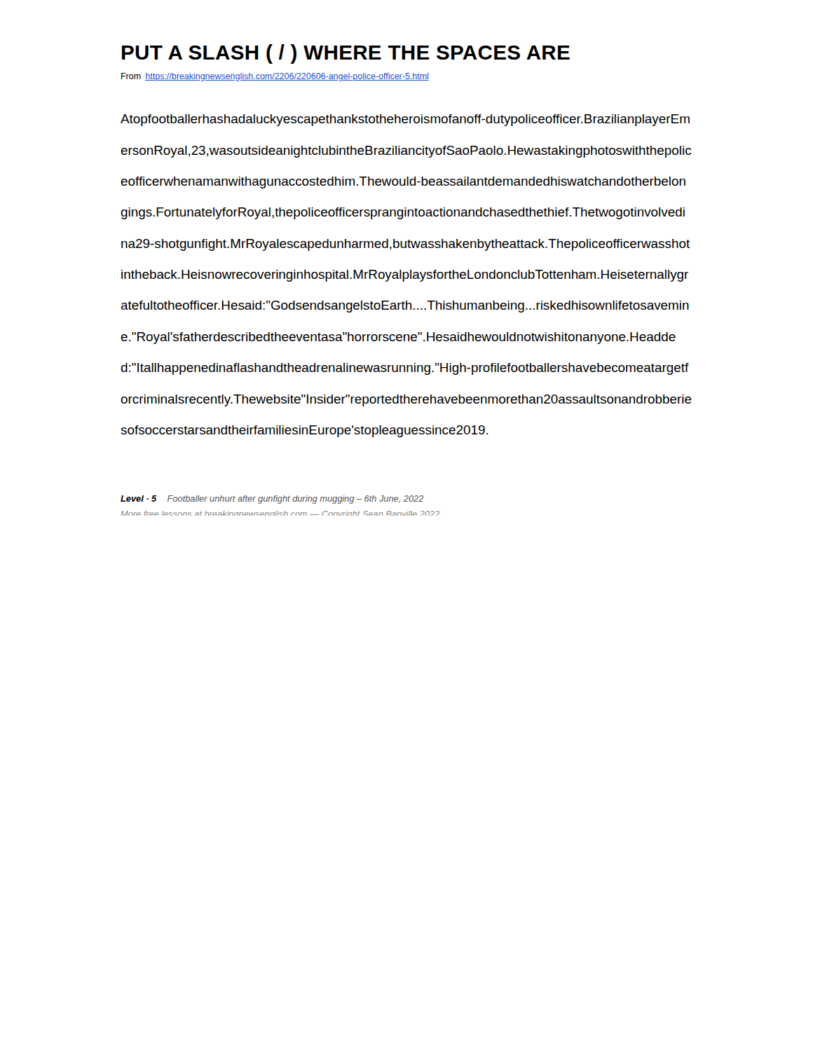PUT A SLASH ( / ) WHERE THE SPACES ARE
From https://breakingnewsenglish.com/2206/220606-angel-police-officer-5.html
Atopfootballerhashadaluckyescapethankstotheheroismofanoff-dutypoliceofficer.BrazilianplayerEmersonRoyal,23,wasoutsideanightclubintheBraziliancityofSaoPaolo.Hewastakingphotoswiththepoliceofficerwhenamanwithagunaccostedhim.Thewould-beassailantdemandedhiswatchandotherbelongings.FortunatelyforRoyal,thepoliceofficersprangintoactionandchasedthethief.Thetwogotinvolvedina29-shotgunfight.MrRoyalescapedunharmed,butwasshakenbytheattack.Thepoliceofficerwasshotintheback.Heisnowrecoveringinhospital.MrRoyalplaysfortheLondonclubTottenham.Heiseternallygratefultotheofficer.Hesaid:"GodsendsangelstoEarth....Thishumanbeing...riskedhisownlifetosavemine."Royal'sfatherdescribedtheeventasa"horrorscene".Hesaidhewouldnotwishitonanyone.Headded:"Itallhappenedinaflashandtheadrenalinewasrunning."High-profilefootballershavebecomeatargetforcriminalsrecently.Thewebsite"Insider"reportedtherehavebeenmorethan20assaultsonandrobberiesofsoccerstarsandtheirfamiliesinEurope'stopleaguessince2019.
Level · 5 Footballer unhurt after gunfight during mugging – 6th June, 2022
More free lessons at breakingnewsenglish.com — Copyright Sean Banville 2022